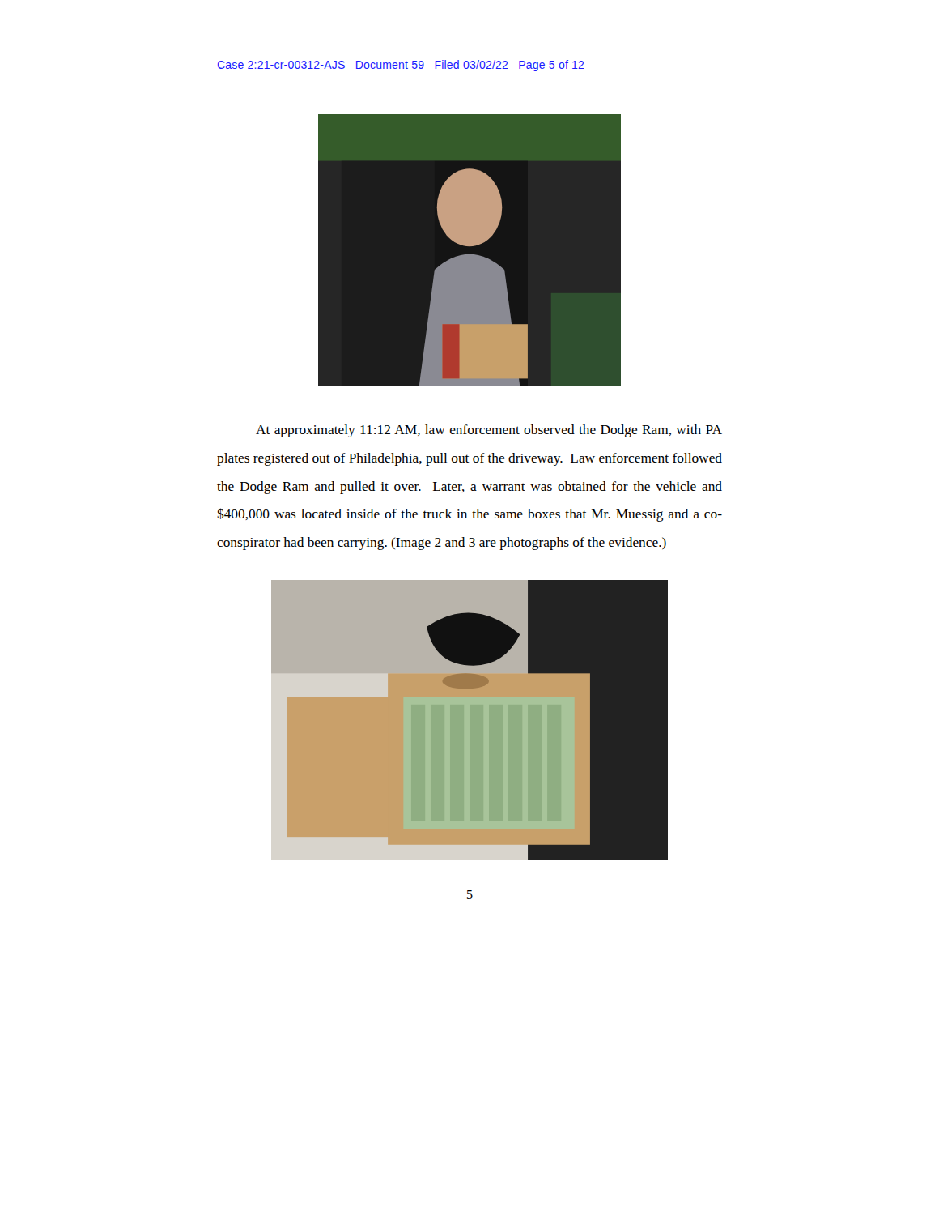Case 2:21-cr-00312-AJS Document 59 Filed 03/02/22 Page 5 of 12
At approximately 11:12 AM, law enforcement observed the Dodge Ram, with PA plates registered out of Philadelphia, pull out of the driveway. Law enforcement followed the Dodge Ram and pulled it over. Later, a warrant was obtained for the vehicle and $400,000 was located inside of the truck in the same boxes that Mr. Muessig and a co-conspirator had been carrying. (Image 2 and 3 are photographs of the evidence.)
5